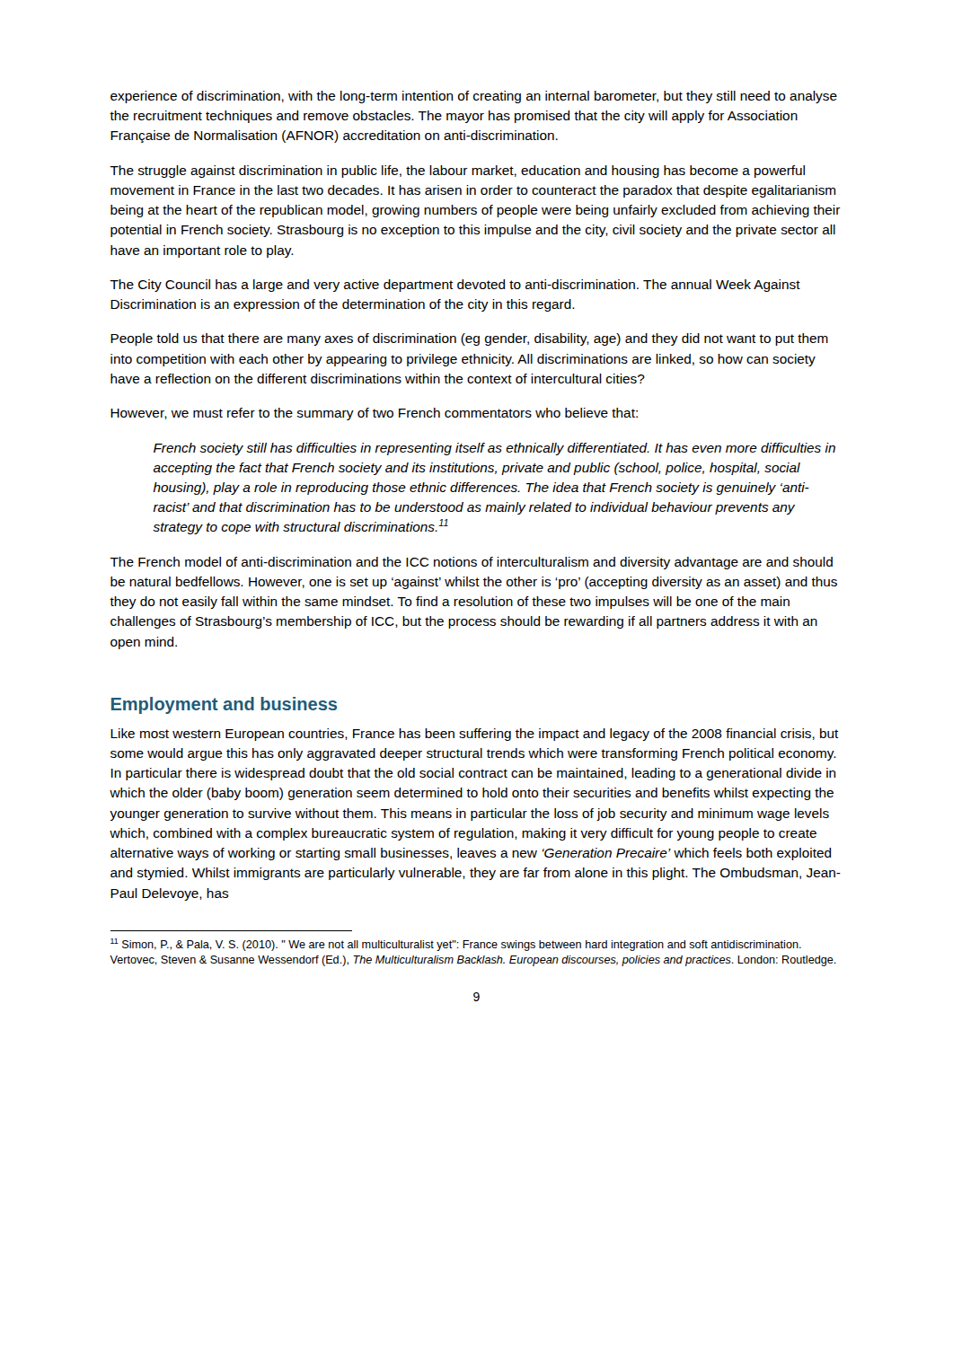experience of discrimination, with the long-term intention of creating an internal barometer, but they still need to analyse the recruitment techniques and remove obstacles. The mayor has promised that the city will apply for Association Française de Normalisation (AFNOR) accreditation on anti-discrimination.
The struggle against discrimination in public life, the labour market, education and housing has become a powerful movement in France in the last two decades. It has arisen in order to counteract the paradox that despite egalitarianism being at the heart of the republican model, growing numbers of people were being unfairly excluded from achieving their potential in French society. Strasbourg is no exception to this impulse and the city, civil society and the private sector all have an important role to play.
The City Council has a large and very active department devoted to anti-discrimination. The annual Week Against Discrimination is an expression of the determination of the city in this regard.
People told us that there are many axes of discrimination (eg gender, disability, age) and they did not want to put them into competition with each other by appearing to privilege ethnicity. All discriminations are linked, so how can society have a reflection on the different discriminations within the context of intercultural cities?
However, we must refer to the summary of two French commentators who believe that:
French society still has difficulties in representing itself as ethnically differentiated. It has even more difficulties in accepting the fact that French society and its institutions, private and public (school, police, hospital, social housing), play a role in reproducing those ethnic differences. The idea that French society is genuinely ‘anti-racist’ and that discrimination has to be understood as mainly related to individual behaviour prevents any strategy to cope with structural discriminations.11
The French model of anti-discrimination and the ICC notions of interculturalism and diversity advantage are and should be natural bedfellows. However, one is set up ‘against’ whilst the other is ‘pro’ (accepting diversity as an asset) and thus they do not easily fall within the same mindset. To find a resolution of these two impulses will be one of the main challenges of Strasbourg’s membership of ICC, but the process should be rewarding if all partners address it with an open mind.
Employment and business
Like most western European countries, France has been suffering the impact and legacy of the 2008 financial crisis, but some would argue this has only aggravated deeper structural trends which were transforming French political economy. In particular there is widespread doubt that the old social contract can be maintained, leading to a generational divide in which the older (baby boom) generation seem determined to hold onto their securities and benefits whilst expecting the younger generation to survive without them. This means in particular the loss of job security and minimum wage levels which, combined with a complex bureaucratic system of regulation, making it very difficult for young people to create alternative ways of working or starting small businesses, leaves a new ‘Generation Precaire’ which feels both exploited and stymied. Whilst immigrants are particularly vulnerable, they are far from alone in this plight. The Ombudsman, Jean-Paul Delevoye, has
11 Simon, P., & Pala, V. S. (2010). " We are not all multiculturalist yet": France swings between hard integration and soft antidiscrimination. Vertovec, Steven & Susanne Wessendorf (Ed.), The Multiculturalism Backlash. European discourses, policies and practices. London: Routledge.
9